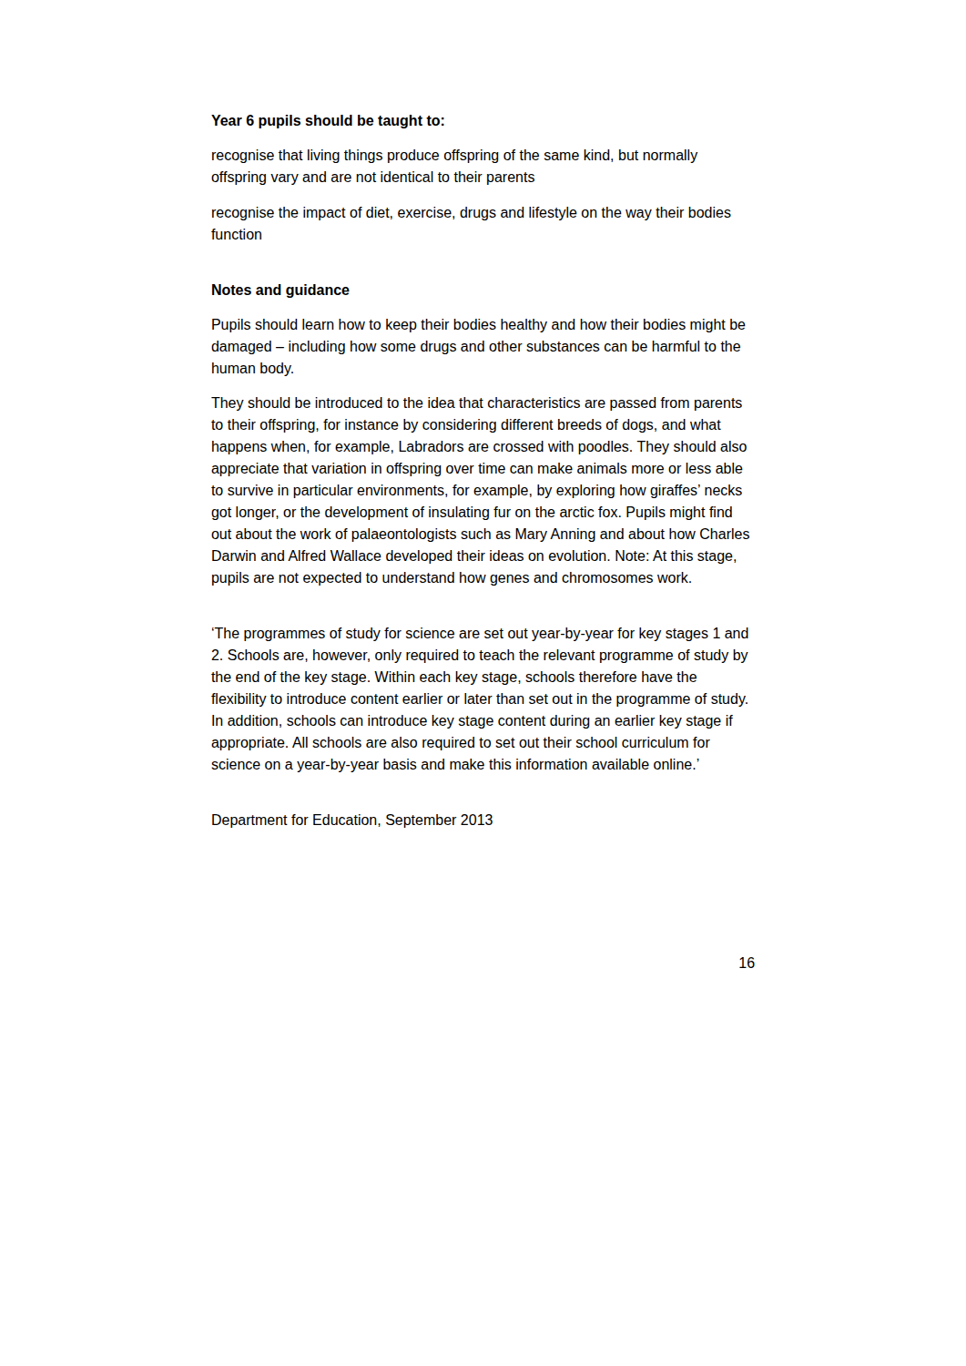Year 6 pupils should be taught to:
recognise that living things produce offspring of the same kind, but normally offspring vary and are not identical to their parents
recognise the impact of diet, exercise, drugs and lifestyle on the way their bodies function
Notes and guidance
Pupils should learn how to keep their bodies healthy and how their bodies might be damaged – including how some drugs and other substances can be harmful to the human body.
They should be introduced to the idea that characteristics are passed from parents to their offspring, for instance by considering different breeds of dogs, and what happens when, for example, Labradors are crossed with poodles. They should also appreciate that variation in offspring over time can make animals more or less able to survive in particular environments, for example, by exploring how giraffes’ necks got longer, or the development of insulating fur on the arctic fox. Pupils might find out about the work of palaeontologists such as Mary Anning and about how Charles Darwin and Alfred Wallace developed their ideas on evolution. Note: At this stage, pupils are not expected to understand how genes and chromosomes work.
‘The programmes of study for science are set out year-by-year for key stages 1 and
2. Schools are, however, only required to teach the relevant programme of study by the end of the key stage. Within each key stage, schools therefore have the flexibility to introduce content earlier or later than set out in the programme of study. In addition, schools can introduce key stage content during an earlier key stage if appropriate. All schools are also required to set out their school curriculum for science on a year-by-year basis and make this information available online.’
Department for Education, September 2013
16